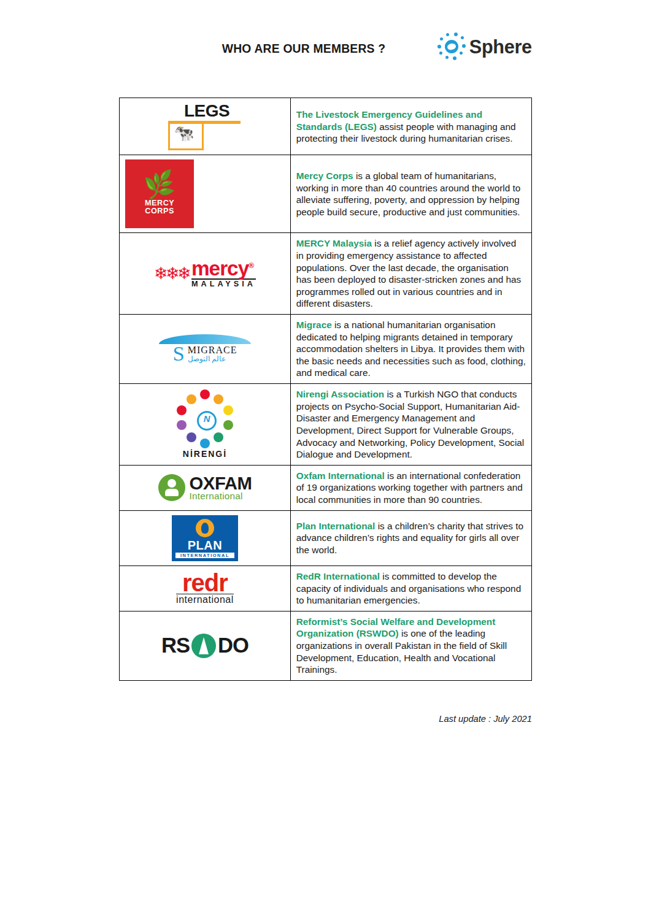WHO ARE OUR MEMBERS ?
Sphere
| LEGS 🐄 | The Livestock Emergency Guidelines and Standards (LEGS) assist people with managing and protecting their livestock during humanitarian crises. |
| 🌿 MERCY CORPS | Mercy Corps is a global team of humanitarians, working in more than 40 countries around the world to alleviate suffering, poverty, and oppression by helping people build secure, productive and just communities. |
| ❄❄❄ mercy ® MALAYSIA | MERCY Malaysia is a relief agency actively involved in providing emergency assistance to affected populations. Over the last decade, the organisation has been deployed to disaster-stricken zones and has programmes rolled out in various countries and in different disasters. |
| S MIGRACE عالم التوصل | Migrace is a national humanitarian organisation dedicated to helping migrants detained in temporary accommodation shelters in Libya. It provides them with the basic needs and necessities such as food, clothing, and medical care. |
| N NİRENGİ | Nirengi Association is a Turkish NGO that conducts projects on Psycho-Social Support, Humanitarian Aid-Disaster and Emergency Management and Development, Direct Support for Vulnerable Groups, Advocacy and Networking, Policy Development, Social Dialogue and Development. |
| OXFAM International | Oxfam International is an international confederation of 19 organizations working together with partners and local communities in more than 90 countries. |
| PLAN INTERNATIONAL | Plan International is a children’s charity that strives to advance children’s rights and equality for girls all over the world. |
| redr international | RedR International is committed to develop the capacity of individuals and organisations who respond to humanitarian emergencies. |
| RS DO | Reformist’s Social Welfare and Development Organization (RSWDO) is one of the leading organizations in overall Pakistan in the field of Skill Development, Education, Health and Vocational Trainings. |
Last update : July 2021